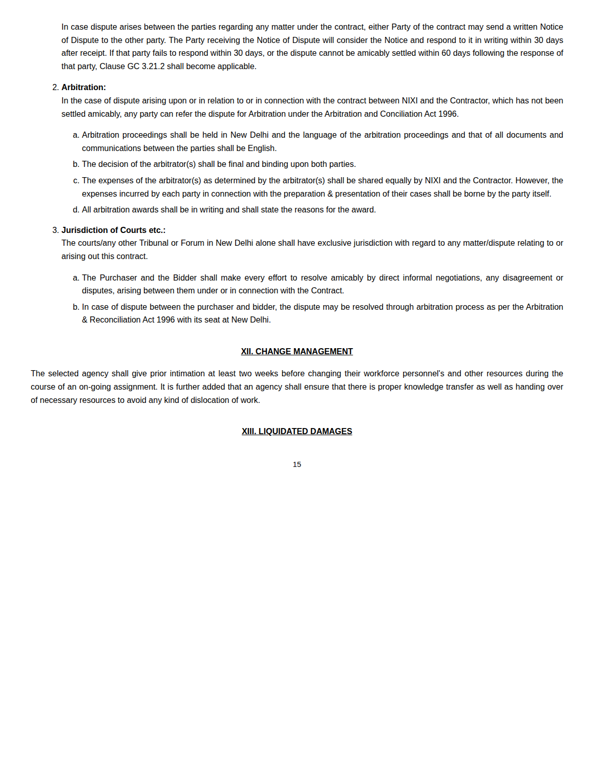In case dispute arises between the parties regarding any matter under the contract, either Party of the contract may send a written Notice of Dispute to the other party. The Party receiving the Notice of Dispute will consider the Notice and respond to it in writing within 30 days after receipt. If that party fails to respond within 30 days, or the dispute cannot be amicably settled within 60 days following the response of that party, Clause GC 3.21.2 shall become applicable.
Arbitration:
In the case of dispute arising upon or in relation to or in connection with the contract between NIXI and the Contractor, which has not been settled amicably, any party can refer the dispute for Arbitration under the Arbitration and Conciliation Act 1996.
Arbitration proceedings shall be held in New Delhi and the language of the arbitration proceedings and that of all documents and communications between the parties shall be English.
The decision of the arbitrator(s) shall be final and binding upon both parties.
The expenses of the arbitrator(s) as determined by the arbitrator(s) shall be shared equally by NIXI and the Contractor. However, the expenses incurred by each party in connection with the preparation & presentation of their cases shall be borne by the party itself.
All arbitration awards shall be in writing and shall state the reasons for the award.
Jurisdiction of Courts etc.:
The courts/any other Tribunal or Forum in New Delhi alone shall have exclusive jurisdiction with regard to any matter/dispute relating to or arising out this contract.
The Purchaser and the Bidder shall make every effort to resolve amicably by direct informal negotiations, any disagreement or disputes, arising between them under or in connection with the Contract.
In case of dispute between the purchaser and bidder, the dispute may be resolved through arbitration process as per the Arbitration & Reconciliation Act 1996 with its seat at New Delhi.
XII. CHANGE MANAGEMENT
The selected agency shall give prior intimation at least two weeks before changing their workforce personnel's and other resources during the course of an on-going assignment. It is further added that an agency shall ensure that there is proper knowledge transfer as well as handing over of necessary resources to avoid any kind of dislocation of work.
XIII. LIQUIDATED DAMAGES
15